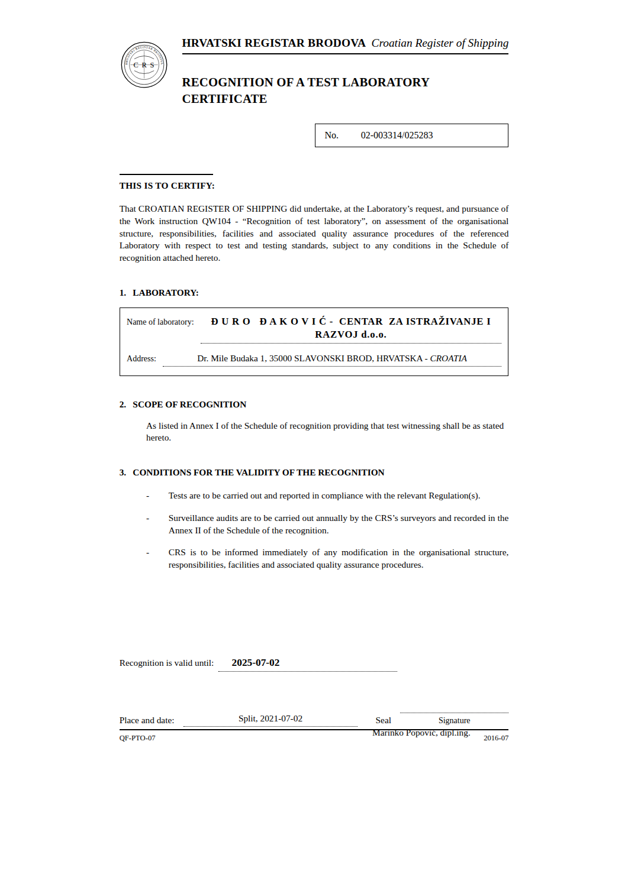C R S HRVATSKI REGISTAR BRODOVA
HRVATSKI REGISTAR BRODOVA
Croatian Register of Shipping
RECOGNITION OF A TEST LABORATORY CERTIFICATE
No. 02-003314/025283
THIS IS TO CERTIFY:
That CROATIAN REGISTER OF SHIPPING did undertake, at the Laboratory’s request, and pursuance of the Work instruction QW104 - “Recognition of test laboratory”, on assessment of the organisational structure, responsibilities, facilities and associated quality assurance procedures of the referenced Laboratory with respect to test and testing standards, subject to any conditions in the Schedule of recognition attached hereto.
1. LABORATORY:
Name of laboratory:
Đ U R O Đ A K O V I Ć - CENTAR ZA ISTRAŽIVANJE I RAZVOJ d.o.o.
Address:
Dr. Mile Budaka 1, 35000 SLAVONSKI BROD, HRVATSKA - CROATIA
2. SCOPE OF RECOGNITION
As listed in Annex I of the Schedule of recognition providing that test witnessing shall be as stated hereto.
3. CONDITIONS FOR THE VALIDITY OF THE RECOGNITION
Tests are to be carried out and reported in compliance with the relevant Regulation(s).
Surveillance audits are to be carried out annually by the CRS’s surveyors and recorded in the Annex II of the Schedule of the recognition.
CRS is to be informed immediately of any modification in the organisational structure, responsibilities, facilities and associated quality assurance procedures.
Recognition is valid until:
2025-07-02
Place and date:
Split, 2021-07-02
Seal
Signature
Marinko Popović, dipl.ing.
QF-PTO-07
2016-07